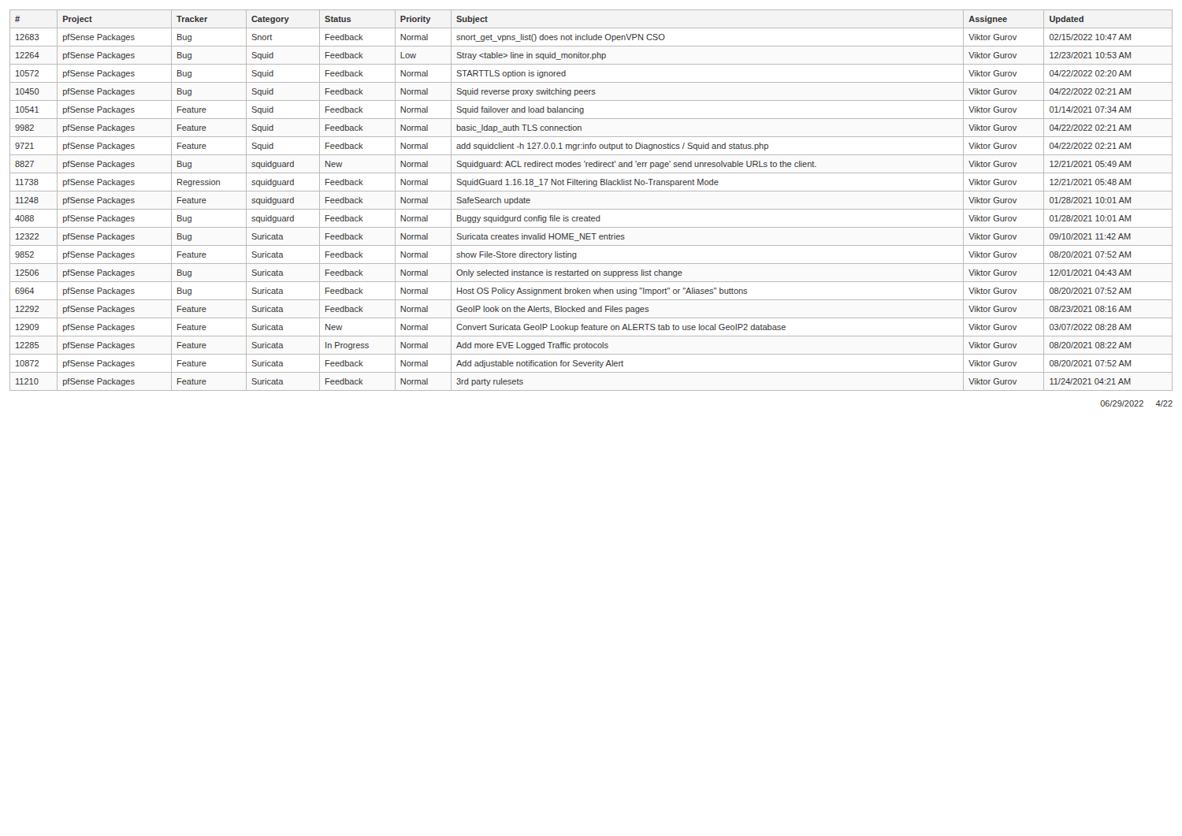| # | Project | Tracker | Category | Status | Priority | Subject | Assignee | Updated |
| --- | --- | --- | --- | --- | --- | --- | --- | --- |
| 12683 | pfSense Packages | Bug | Snort | Feedback | Normal | snort_get_vpns_list() does not include OpenVPN CSO | Viktor Gurov | 02/15/2022 10:47 AM |
| 12264 | pfSense Packages | Bug | Squid | Feedback | Low | Stray <table> line in squid_monitor.php | Viktor Gurov | 12/23/2021 10:53 AM |
| 10572 | pfSense Packages | Bug | Squid | Feedback | Normal | STARTTLS option is ignored | Viktor Gurov | 04/22/2022 02:20 AM |
| 10450 | pfSense Packages | Bug | Squid | Feedback | Normal | Squid reverse proxy switching peers | Viktor Gurov | 04/22/2022 02:21 AM |
| 10541 | pfSense Packages | Feature | Squid | Feedback | Normal | Squid failover and load balancing | Viktor Gurov | 01/14/2021 07:34 AM |
| 9982 | pfSense Packages | Feature | Squid | Feedback | Normal | basic_ldap_auth TLS connection | Viktor Gurov | 04/22/2022 02:21 AM |
| 9721 | pfSense Packages | Feature | Squid | Feedback | Normal | add squidclient -h 127.0.0.1 mgr:info output to Diagnostics / Squid and status.php | Viktor Gurov | 04/22/2022 02:21 AM |
| 8827 | pfSense Packages | Bug | squidguard | New | Normal | Squidguard: ACL redirect modes 'redirect' and 'err page' send unresolvable URLs to the client. | Viktor Gurov | 12/21/2021 05:49 AM |
| 11738 | pfSense Packages | Regression | squidguard | Feedback | Normal | SquidGuard 1.16.18_17 Not Filtering Blacklist No-Transparent Mode | Viktor Gurov | 12/21/2021 05:48 AM |
| 11248 | pfSense Packages | Feature | squidguard | Feedback | Normal | SafeSearch update | Viktor Gurov | 01/28/2021 10:01 AM |
| 4088 | pfSense Packages | Bug | squidguard | Feedback | Normal | Buggy squidgurd config file is created | Viktor Gurov | 01/28/2021 10:01 AM |
| 12322 | pfSense Packages | Bug | Suricata | Feedback | Normal | Suricata creates invalid HOME_NET entries | Viktor Gurov | 09/10/2021 11:42 AM |
| 9852 | pfSense Packages | Feature | Suricata | Feedback | Normal | show File-Store directory listing | Viktor Gurov | 08/20/2021 07:52 AM |
| 12506 | pfSense Packages | Bug | Suricata | Feedback | Normal | Only selected instance is restarted on suppress list change | Viktor Gurov | 12/01/2021 04:43 AM |
| 6964 | pfSense Packages | Bug | Suricata | Feedback | Normal | Host OS Policy Assignment broken when using "Import" or "Aliases" buttons | Viktor Gurov | 08/20/2021 07:52 AM |
| 12292 | pfSense Packages | Feature | Suricata | Feedback | Normal | GeoIP look on the Alerts, Blocked and Files pages | Viktor Gurov | 08/23/2021 08:16 AM |
| 12909 | pfSense Packages | Feature | Suricata | New | Normal | Convert Suricata GeoIP Lookup feature on ALERTS tab to use local GeoIP2 database | Viktor Gurov | 03/07/2022 08:28 AM |
| 12285 | pfSense Packages | Feature | Suricata | In Progress | Normal | Add more EVE Logged Traffic protocols | Viktor Gurov | 08/20/2021 08:22 AM |
| 10872 | pfSense Packages | Feature | Suricata | Feedback | Normal | Add adjustable notification for Severity Alert | Viktor Gurov | 08/20/2021 07:52 AM |
| 11210 | pfSense Packages | Feature | Suricata | Feedback | Normal | 3rd party rulesets | Viktor Gurov | 11/24/2021 04:21 AM |
06/29/2022 4/22